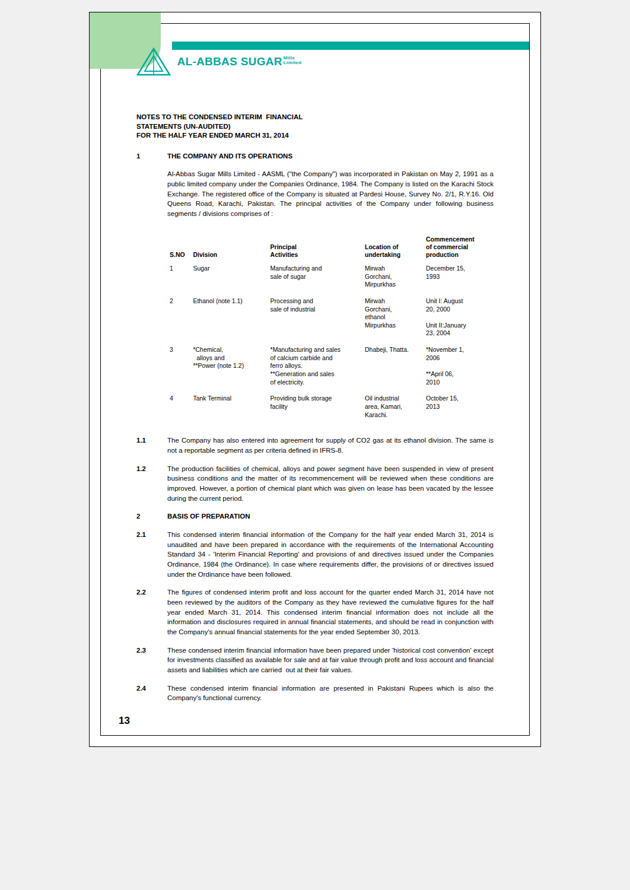AL-ABBAS SUGARMills
Limited
NOTES TO THE CONDENSED INTERIM FINANCIAL
STATEMENTS (UN-AUDITED)
FOR THE HALF YEAR ENDED MARCH 31, 2014
1
THE COMPANY AND ITS OPERATIONS
Al-Abbas Sugar Mills Limited - AASML ("the Company") was incorporated in Pakistan on May 2, 1991 as a public limited company under the Companies Ordinance, 1984. The Company is listed on the Karachi Stock Exchange. The registered office of the Company is situated at Pardesi House, Survey No. 2/1, R.Y.16. Old Queens Road, Karachi, Pakistan. The principal activities of the Company under following business segments / divisions comprises of :
| S.NO | Division | Principal Activities | Location of undertaking | Commencement of commercial production |
| --- | --- | --- | --- | --- |
| 1 | Sugar | Manufacturing and sale of sugar | Mirwah Gorchani, Mirpurkhas | December 15, 1993 |
| 2 | Ethanol (note 1.1) | Processing and sale of industrial | Mirwah Gorchani, ethanol Mirpurkhas | Unit I: August 20, 2000 Unit II:January 23, 2004 |
| 3 | *Chemical, alloys and **Power (note 1.2) | *Manufacturing and sales of calcium carbide and ferro alloys. **Generation and sales of electricity. | Dhabeji, Thatta. | *November 1, 2006 **April 06, 2010 |
| 4 | Tank Terminal | Providing bulk storage facility | Oil industrial area, Kamari, Karachi. | October 15, 2013 |
1.1
The Company has also entered into agreement for supply of CO2 gas at its ethanol division. The same is not a reportable segment as per criteria defined in IFRS-8.
1.2
The production facilities of chemical, alloys and power segment have been suspended in view of present business conditions and the matter of its recommencement will be reviewed when these conditions are improved. However, a portion of chemical plant which was given on lease has been vacated by the lessee during the current period.
2
BASIS OF PREPARATION
2.1
This condensed interim financial information of the Company for the half year ended March 31, 2014 is unaudited and have been prepared in accordance with the requirements of the International Accounting Standard 34 - 'Interim Financial Reporting' and provisions of and directives issued under the Companies Ordinance, 1984 (the Ordinance). In case where requirements differ, the provisions of or directives issued under the Ordinance have been followed.
2.2
The figures of condensed interim profit and loss account for the quarter ended March 31, 2014 have not been reviewed by the auditors of the Company as they have reviewed the cumulative figures for the half year ended March 31, 2014. This condensed interim financial information does not include all the information and disclosures required in annual financial statements, and should be read in conjunction with the Company's annual financial statements for the year ended September 30, 2013.
2.3
These condensed interim financial information have been prepared under 'historical cost convention' except for investments classified as available for sale and at fair value through profit and loss account and financial assets and liabilities which are carried out at their fair values.
2.4
These condensed interim financial information are presented in Pakistani Rupees which is also the Company's functional currency.
13